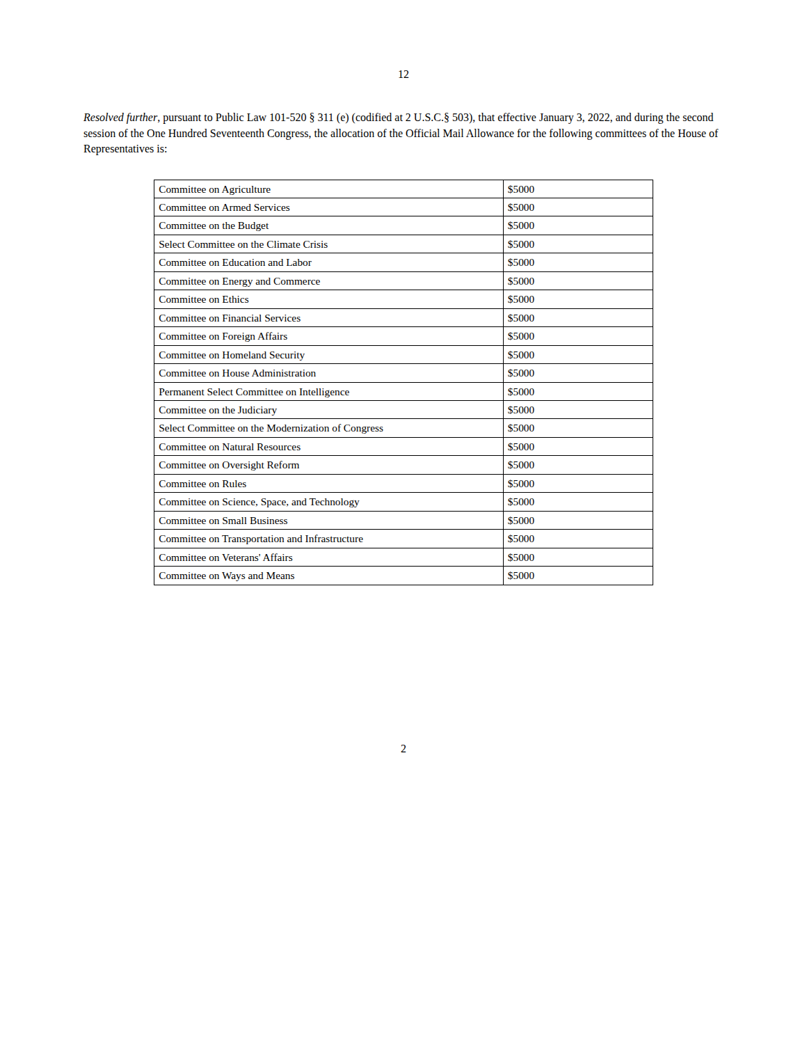12
Resolved further, pursuant to Public Law 101-520 § 311 (e) (codified at 2 U.S.C.§ 503), that effective January 3, 2022, and during the second session of the One Hundred Seventeenth Congress, the allocation of the Official Mail Allowance for the following committees of the House of Representatives is:
| Committee on Agriculture | $5000 |
| Committee on Armed Services | $5000 |
| Committee on the Budget | $5000 |
| Select Committee on the Climate Crisis | $5000 |
| Committee on Education and Labor | $5000 |
| Committee on Energy and Commerce | $5000 |
| Committee on Ethics | $5000 |
| Committee on Financial Services | $5000 |
| Committee on Foreign Affairs | $5000 |
| Committee on Homeland Security | $5000 |
| Committee on House Administration | $5000 |
| Permanent Select Committee on Intelligence | $5000 |
| Committee on the Judiciary | $5000 |
| Select Committee on the Modernization of Congress | $5000 |
| Committee on Natural Resources | $5000 |
| Committee on Oversight Reform | $5000 |
| Committee on Rules | $5000 |
| Committee on Science, Space, and Technology | $5000 |
| Committee on Small Business | $5000 |
| Committee on Transportation and Infrastructure | $5000 |
| Committee on Veterans' Affairs | $5000 |
| Committee on Ways and Means | $5000 |
2